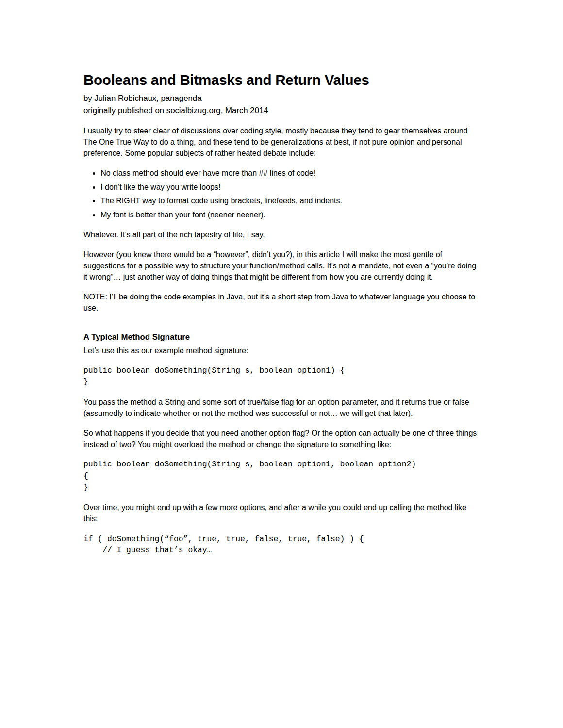Booleans and Bitmasks and Return Values
by Julian Robichaux, panagenda
originally published on socialbizug.org, March 2014
I usually try to steer clear of discussions over coding style, mostly because they tend to gear themselves around The One True Way to do a thing, and these tend to be generalizations at best, if not pure opinion and personal preference. Some popular subjects of rather heated debate include:
No class method should ever have more than ## lines of code!
I don’t like the way you write loops!
The RIGHT way to format code using brackets, linefeeds, and indents.
My font is better than your font (neener neener).
Whatever. It’s all part of the rich tapestry of life, I say.
However (you knew there would be a “however”, didn’t you?), in this article I will make the most gentle of suggestions for a possible way to structure your function/method calls. It’s not a mandate, not even a “you’re doing it wrong”… just another way of doing things that might be different from how you are currently doing it.
NOTE: I’ll be doing the code examples in Java, but it’s a short step from Java to whatever language you choose to use.
A Typical Method Signature
Let’s use this as our example method signature:
public boolean doSomething(String s, boolean option1) {
}
You pass the method a String and some sort of true/false flag for an option parameter, and it returns true or false (assumedly to indicate whether or not the method was successful or not… we will get that later).
So what happens if you decide that you need another option flag? Or the option can actually be one of three things instead of two? You might overload the method or change the signature to something like:
public boolean doSomething(String s, boolean option1, boolean option2)
{
}
Over time, you might end up with a few more options, and after a while you could end up calling the method like this:
if ( doSomething(“foo”, true, true, false, true, false) ) {
    // I guess that’s okay…